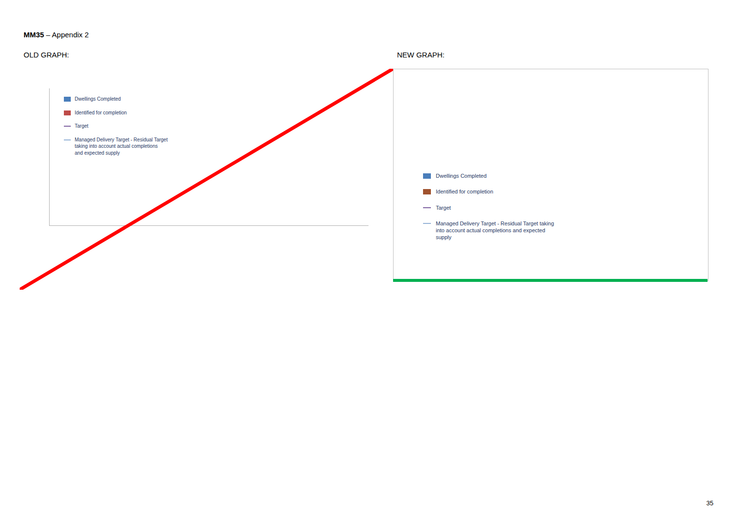MM35 – Appendix 2
OLD GRAPH:
NEW GRAPH:
Dwellings Completed
Identified for completion
Target
Managed Delivery Target - Residual Target
taking into account actual completions
and expected supply
Dwellings Completed
Identified for completion
Target
Managed Delivery Target - Residual Target taking
into account actual completions and expected
supply
35